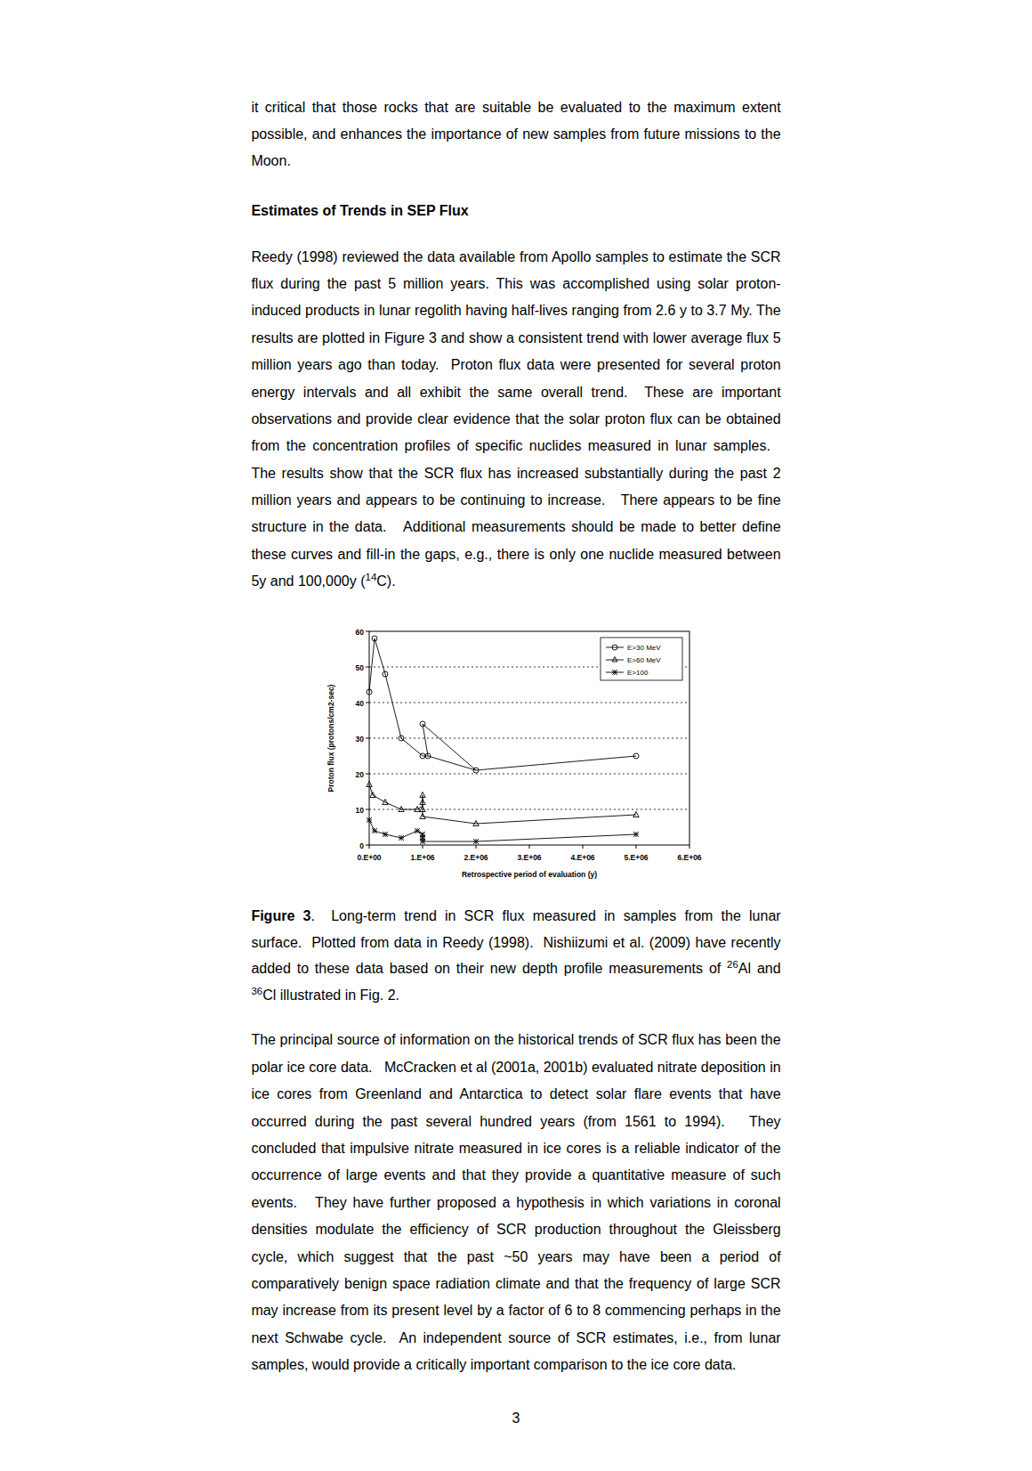it critical that those rocks that are suitable be evaluated to the maximum extent possible, and enhances the importance of new samples from future missions to the Moon.
Estimates of Trends in SEP Flux
Reedy (1998) reviewed the data available from Apollo samples to estimate the SCR flux during the past 5 million years. This was accomplished using solar proton-induced products in lunar regolith having half-lives ranging from 2.6 y to 3.7 My. The results are plotted in Figure 3 and show a consistent trend with lower average flux 5 million years ago than today. Proton flux data were presented for several proton energy intervals and all exhibit the same overall trend. These are important observations and provide clear evidence that the solar proton flux can be obtained from the concentration profiles of specific nuclides measured in lunar samples. The results show that the SCR flux has increased substantially during the past 2 million years and appears to be continuing to increase. There appears to be fine structure in the data. Additional measurements should be made to better define these curves and fill-in the gaps, e.g., there is only one nuclide measured between 5y and 100,000y (14C).
0 10 20 30 40 50 60 0.E+00 1.E+06 2.E+06 3.E+06 4.E+06 5.E+06 6.E+06 Retrospective period of evaluation (y) Proton flux (protons/cm2-sec) E>30 MeV E>60 MeV E>100
Figure 3. Long-term trend in SCR flux measured in samples from the lunar surface. Plotted from data in Reedy (1998). Nishiizumi et al. (2009) have recently added to these data based on their new depth profile measurements of 26Al and 36Cl illustrated in Fig. 2.
The principal source of information on the historical trends of SCR flux has been the polar ice core data. McCracken et al (2001a, 2001b) evaluated nitrate deposition in ice cores from Greenland and Antarctica to detect solar flare events that have occurred during the past several hundred years (from 1561 to 1994). They concluded that impulsive nitrate measured in ice cores is a reliable indicator of the occurrence of large events and that they provide a quantitative measure of such events. They have further proposed a hypothesis in which variations in coronal densities modulate the efficiency of SCR production throughout the Gleissberg cycle, which suggest that the past ~50 years may have been a period of comparatively benign space radiation climate and that the frequency of large SCR may increase from its present level by a factor of 6 to 8 commencing perhaps in the next Schwabe cycle. An independent source of SCR estimates, i.e., from lunar samples, would provide a critically important comparison to the ice core data.
3